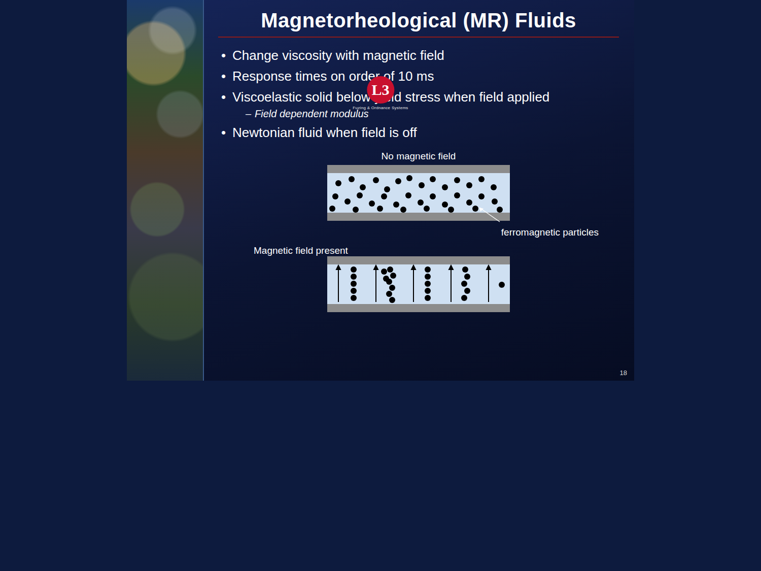L3
Fuzing & Ordnance Systems
Magnetorheological (MR) Fluids
Change viscosity with magnetic field
Response times on order of 10 ms
Viscoelastic solid below yield stress when field applied
Field dependent modulus
Newtonian fluid when field is off
No magnetic field
ferromagnetic particles
Magnetic field present
18